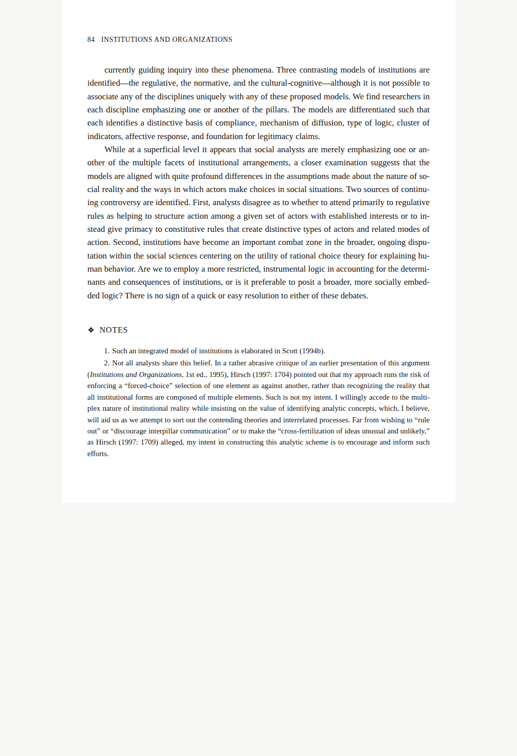84 INSTITUTIONS AND ORGANIZATIONS
currently guiding inquiry into these phenomena. Three contrasting models of institutions are identified—the regulative, the normative, and the cultural-cognitive—although it is not possible to associate any of the disciplines uniquely with any of these proposed models. We find researchers in each discipline emphasizing one or another of the pillars. The models are differentiated such that each identifies a distinctive basis of compliance, mechanism of diffusion, type of logic, cluster of indicators, affective response, and foundation for legitimacy claims.
While at a superficial level it appears that social analysts are merely emphasizing one or another of the multiple facets of institutional arrangements, a closer examination suggests that the models are aligned with quite profound differences in the assumptions made about the nature of social reality and the ways in which actors make choices in social situations. Two sources of continuing controversy are identified. First, analysts disagree as to whether to attend primarily to regulative rules as helping to structure action among a given set of actors with established interests or to instead give primacy to constitutive rules that create distinctive types of actors and related modes of action. Second, institutions have become an important combat zone in the broader, ongoing disputation within the social sciences centering on the utility of rational choice theory for explaining human behavior. Are we to employ a more restricted, instrumental logic in accounting for the determinants and consequences of institutions, or is it preferable to posit a broader, more socially embedded logic? There is no sign of a quick or easy resolution to either of these debates.
NOTES
1. Such an integrated model of institutions is elaborated in Scott (1994b).
2. Not all analysts share this belief. In a rather abrasive critique of an earlier presentation of this argument (Institutions and Organizations, 1st ed., 1995), Hirsch (1997: 1704) pointed out that my approach runs the risk of enforcing a “forced-choice” selection of one element as against another, rather than recognizing the reality that all institutional forms are composed of multiple elements. Such is not my intent. I willingly accede to the multiplex nature of institutional reality while insisting on the value of identifying analytic concepts, which, I believe, will aid us as we attempt to sort out the contending theories and interrelated processes. Far from wishing to “rule out” or “discourage interpillar communication” or to make the “cross-fertilization of ideas unusual and unlikely,” as Hirsch (1997: 1709) alleged, my intent in constructing this analytic scheme is to encourage and inform such efforts.